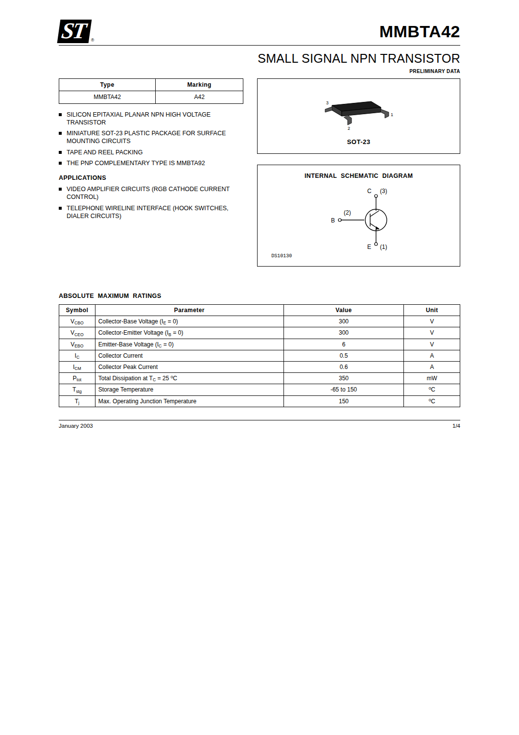ST® MMBTA42
SMALL SIGNAL NPN TRANSISTOR
PRELIMINARY DATA
| Type | Marking |
| --- | --- |
| MMBTA42 | A42 |
SILICON EPITAXIAL PLANAR NPN HIGH VOLTAGE TRANSISTOR
MINIATURE SOT-23 PLASTIC PACKAGE FOR SURFACE MOUNTING CIRCUITS
TAPE AND REEL PACKING
THE PNP COMPLEMENTARY TYPE IS MMBTA92
APPLICATIONS
VIDEO AMPLIFIER CIRCUITS (RGB CATHODE CURRENT CONTROL)
TELEPHONE WIRELINE INTERFACE (HOOK SWITCHES, DIALER CIRCUITS)
3 1 2
SOT-23
INTERNAL SCHEMATIC DIAGRAM
C (3) B (2) E (1)
DS10130
ABSOLUTE MAXIMUM RATINGS
| Symbol | Parameter | Value | Unit |
| --- | --- | --- | --- |
| V CBO | Collector-Base Voltage (I E = 0) | 300 | V |
| V CEO | Collector-Emitter Voltage (I B = 0) | 300 | V |
| V EBO | Emitter-Base Voltage (I C = 0) | 6 | V |
| I C | Collector Current | 0.5 | A |
| I CM | Collector Peak Current | 0.6 | A |
| P tot | Total Dissipation at T C = 25 o C | 350 | mW |
| T stg | Storage Temperature | -65 to 150 | o C |
| T j | Max. Operating Junction Temperature | 150 | o C |
January 2003 1/4